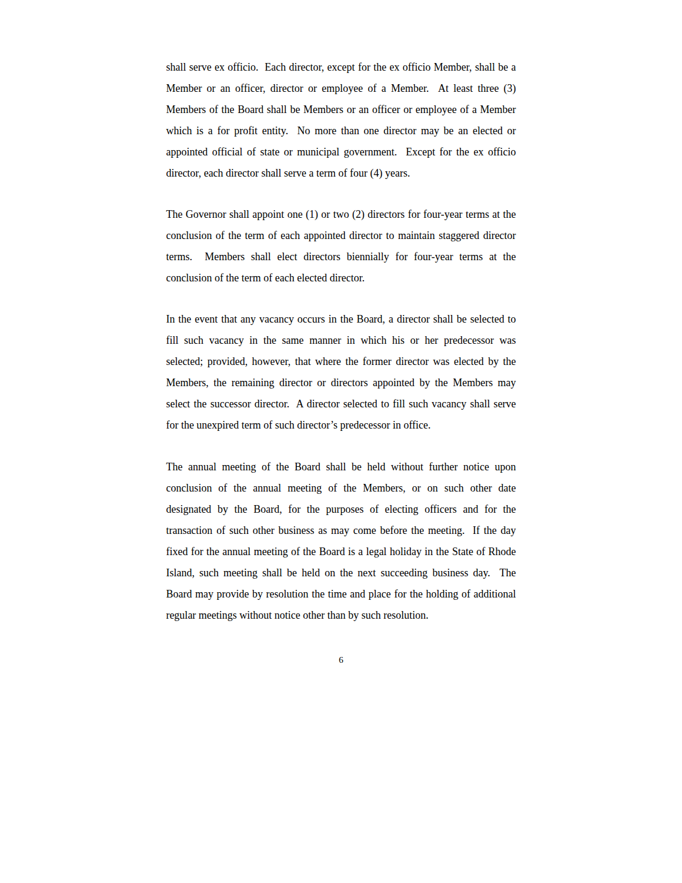shall serve ex officio. Each director, except for the ex officio Member, shall be a Member or an officer, director or employee of a Member. At least three (3) Members of the Board shall be Members or an officer or employee of a Member which is a for profit entity. No more than one director may be an elected or appointed official of state or municipal government. Except for the ex officio director, each director shall serve a term of four (4) years.
The Governor shall appoint one (1) or two (2) directors for four-year terms at the conclusion of the term of each appointed director to maintain staggered director terms. Members shall elect directors biennially for four-year terms at the conclusion of the term of each elected director.
In the event that any vacancy occurs in the Board, a director shall be selected to fill such vacancy in the same manner in which his or her predecessor was selected; provided, however, that where the former director was elected by the Members, the remaining director or directors appointed by the Members may select the successor director. A director selected to fill such vacancy shall serve for the unexpired term of such director’s predecessor in office.
The annual meeting of the Board shall be held without further notice upon conclusion of the annual meeting of the Members, or on such other date designated by the Board, for the purposes of electing officers and for the transaction of such other business as may come before the meeting. If the day fixed for the annual meeting of the Board is a legal holiday in the State of Rhode Island, such meeting shall be held on the next succeeding business day. The Board may provide by resolution the time and place for the holding of additional regular meetings without notice other than by such resolution.
6